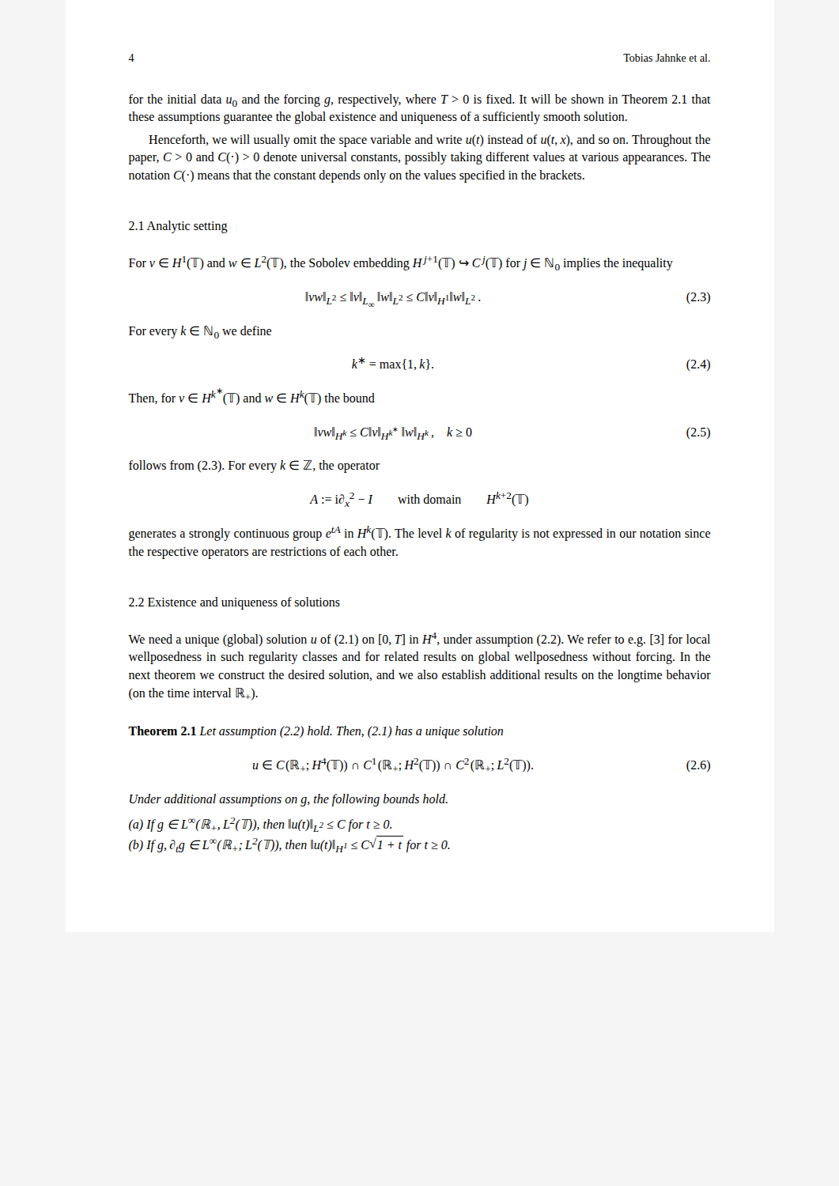4 Tobias Jahnke et al.
for the initial data u0 and the forcing g, respectively, where T > 0 is fixed. It will be shown in Theorem 2.1 that these assumptions guarantee the global existence and uniqueness of a sufficiently smooth solution.
Henceforth, we will usually omit the space variable and write u(t) instead of u(t, x), and so on. Throughout the paper, C > 0 and C(·) > 0 denote universal constants, possibly taking different values at various appearances. The notation C(·) means that the constant depends only on the values specified in the brackets.
2.1 Analytic setting
For v ∈ H1(𝕋) and w ∈ L2(𝕋), the Sobolev embedding H j+1(𝕋) ↪ C j(𝕋) for j ∈ ℕ0 implies the inequality
‖vw‖L2 ≤ ‖v‖L∞ ‖w‖L2 ≤ C‖v‖H1‖w‖L2 .
(2.3)
For every k ∈ ℕ0 we define
k∗ = max{1, k}.
(2.4)
Then, for v ∈ Hk∗(𝕋) and w ∈ Hk(𝕋) the bound
‖vw‖Hk ≤ C‖v‖Hk∗ ‖w‖Hk , k ≥ 0
(2.5)
follows from (2.3). For every k ∈ ℤ, the operator
A := i∂x2 − I  with domain  Hk+2(𝕋)
generates a strongly continuous group etA in Hk(𝕋). The level k of regularity is not expressed in our notation since the respective operators are restrictions of each other.
2.2 Existence and uniqueness of solutions
We need a unique (global) solution u of (2.1) on [0, T] in H4, under assumption (2.2). We refer to e.g. [3] for local wellposedness in such regularity classes and for related results on global wellposedness without forcing. In the next theorem we construct the desired solution, and we also establish additional results on the longtime behavior (on the time interval ℝ+).
Theorem 2.1 Let assumption (2.2) hold. Then, (2.1) has a unique solution
u ∈ C (ℝ+; H4(𝕋)) ∩ C1 (ℝ+; H2(𝕋)) ∩ C2 (ℝ+; L2(𝕋)).
(2.6)
Under additional assumptions on g, the following bounds hold.
(a) If g ∈ L∞(ℝ+, L2(𝕋)), then ‖u(t)‖L2 ≤ C for t ≥ 0.
(b) If g, ∂tg ∈ L∞(ℝ+; L2(𝕋)), then ‖u(t)‖H1 ≤ C 1 + t for t ≥ 0.